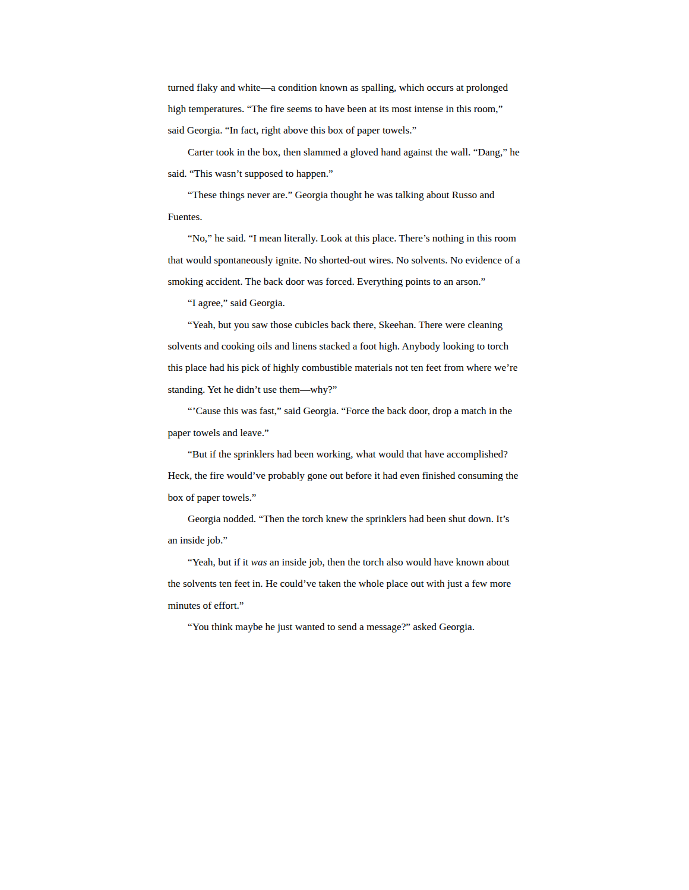turned flaky and white—a condition known as spalling, which occurs at prolonged high temperatures. “The fire seems to have been at its most intense in this room,” said Georgia. “In fact, right above this box of paper towels.”
Carter took in the box, then slammed a gloved hand against the wall. “Dang,” he said. “This wasn’t supposed to happen.”
“These things never are.” Georgia thought he was talking about Russo and Fuentes.
“No,” he said. “I mean literally. Look at this place. There’s nothing in this room that would spontaneously ignite. No shorted-out wires. No solvents. No evidence of a smoking accident. The back door was forced. Everything points to an arson.”
“I agree,” said Georgia.
“Yeah, but you saw those cubicles back there, Skeehan. There were cleaning solvents and cooking oils and linens stacked a foot high. Anybody looking to torch this place had his pick of highly combustible materials not ten feet from where we’re standing. Yet he didn’t use them—why?”
“’Cause this was fast,” said Georgia. “Force the back door, drop a match in the paper towels and leave.”
“But if the sprinklers had been working, what would that have accomplished? Heck, the fire would’ve probably gone out before it had even finished consuming the box of paper towels.”
Georgia nodded. “Then the torch knew the sprinklers had been shut down. It’s an inside job.”
“Yeah, but if it was an inside job, then the torch also would have known about the solvents ten feet in. He could’ve taken the whole place out with just a few more minutes of effort.”
“You think maybe he just wanted to send a message?” asked Georgia.